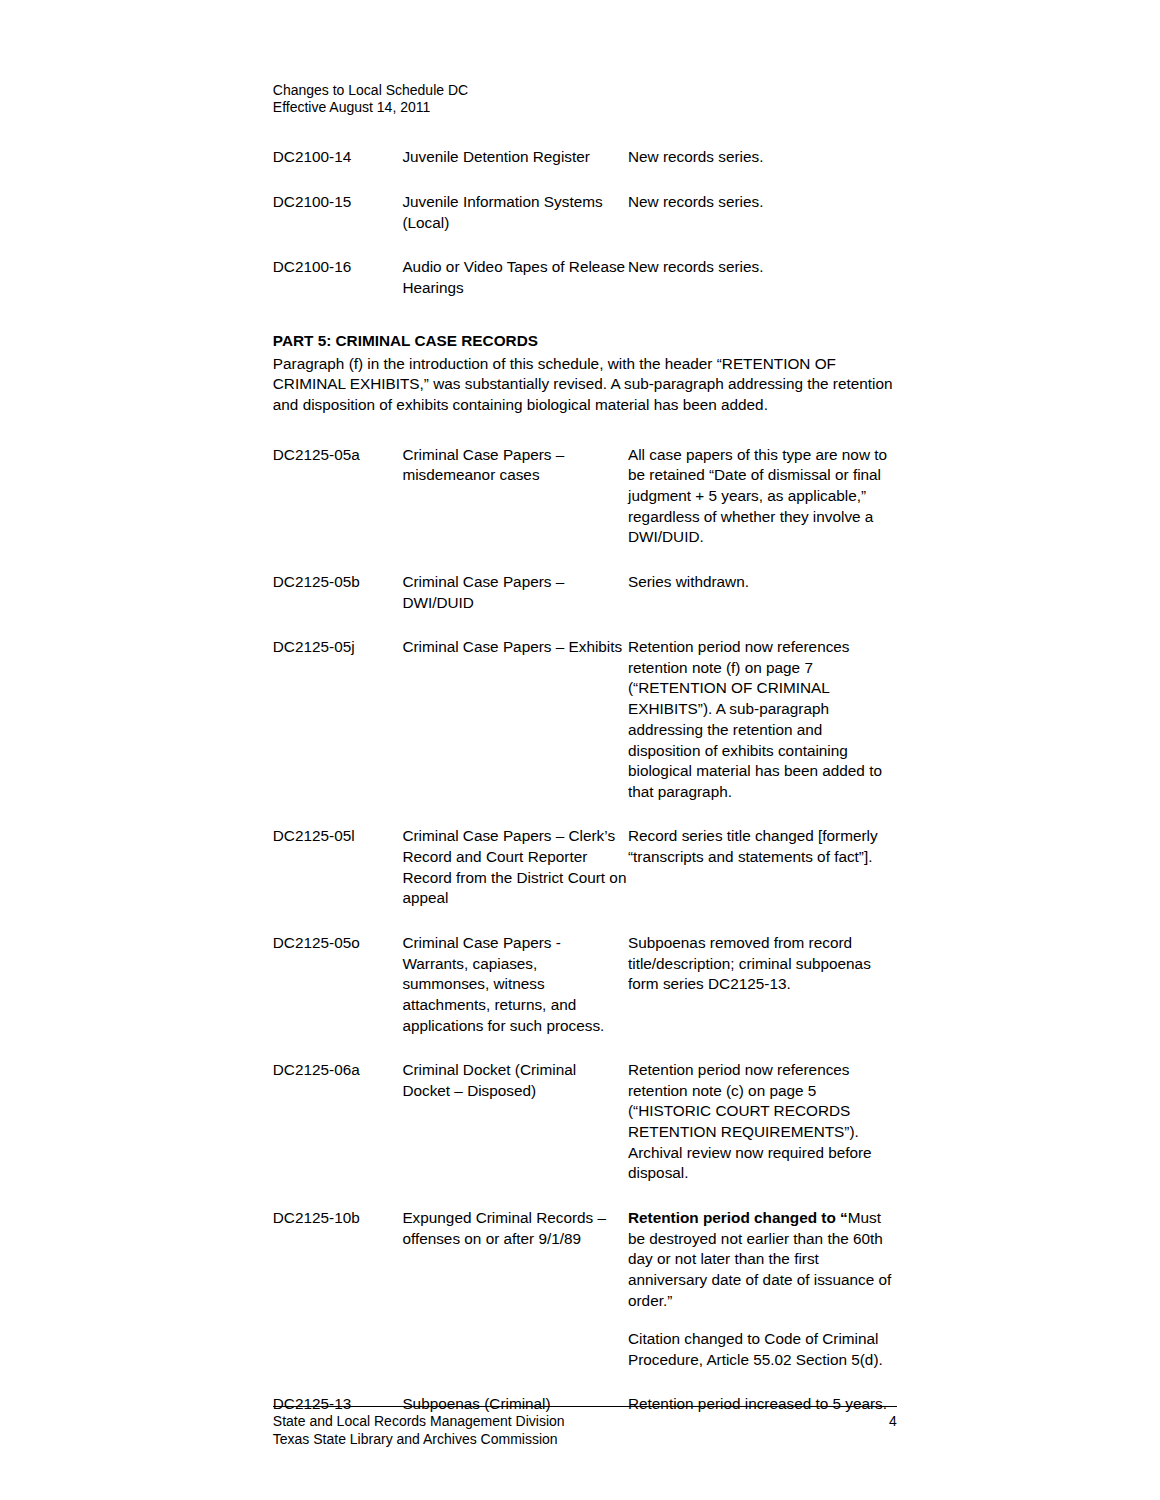Changes to Local Schedule DC
Effective August 14, 2011
| DC2100-14 | Juvenile Detention Register | New records series. |
| DC2100-15 | Juvenile Information Systems (Local) | New records series. |
| DC2100-16 | Audio or Video Tapes of Release Hearings | New records series. |
PART 5: CRIMINAL CASE RECORDS
Paragraph (f) in the introduction of this schedule, with the header “RETENTION OF CRIMINAL EXHIBITS,” was substantially revised. A sub-paragraph addressing the retention and disposition of exhibits containing biological material has been added.
| DC2125-05a | Criminal Case Papers – misdemeanor cases | All case papers of this type are now to be retained “Date of dismissal or final judgment + 5 years, as applicable,” regardless of whether they involve a DWI/DUID. |
| DC2125-05b | Criminal Case Papers – DWI/DUID | Series withdrawn. |
| DC2125-05j | Criminal Case Papers – Exhibits | Retention period now references retention note (f) on page 7 (“RETENTION OF CRIMINAL EXHIBITS”). A sub-paragraph addressing the retention and disposition of exhibits containing biological material has been added to that paragraph. |
| DC2125-05l | Criminal Case Papers – Clerk’s Record and Court Reporter Record from the District Court on appeal | Record series title changed [formerly “transcripts and statements of fact”]. |
| DC2125-05o | Criminal Case Papers - Warrants, capiases, summonses, witness attachments, returns, and applications for such process. | Subpoenas removed from record title/description; criminal subpoenas form series DC2125-13. |
| DC2125-06a | Criminal Docket (Criminal Docket – Disposed) | Retention period now references retention note (c) on page 5 (“HISTORIC COURT RECORDS RETENTION REQUIREMENTS”). Archival review now required before disposal. |
| DC2125-10b | Expunged Criminal Records – offenses on or after 9/1/89 | Retention period changed to “ Must be destroyed not earlier than the 60th day or not later than the first anniversary date of date of issuance of order.” Citation changed to Code of Criminal Procedure, Article 55.02 Section 5(d). |
| DC2125-13 | Subpoenas (Criminal) | Retention period increased to 5 years. |
| State and Local Records Management Division Texas State Library and Archives Commission | 4 |